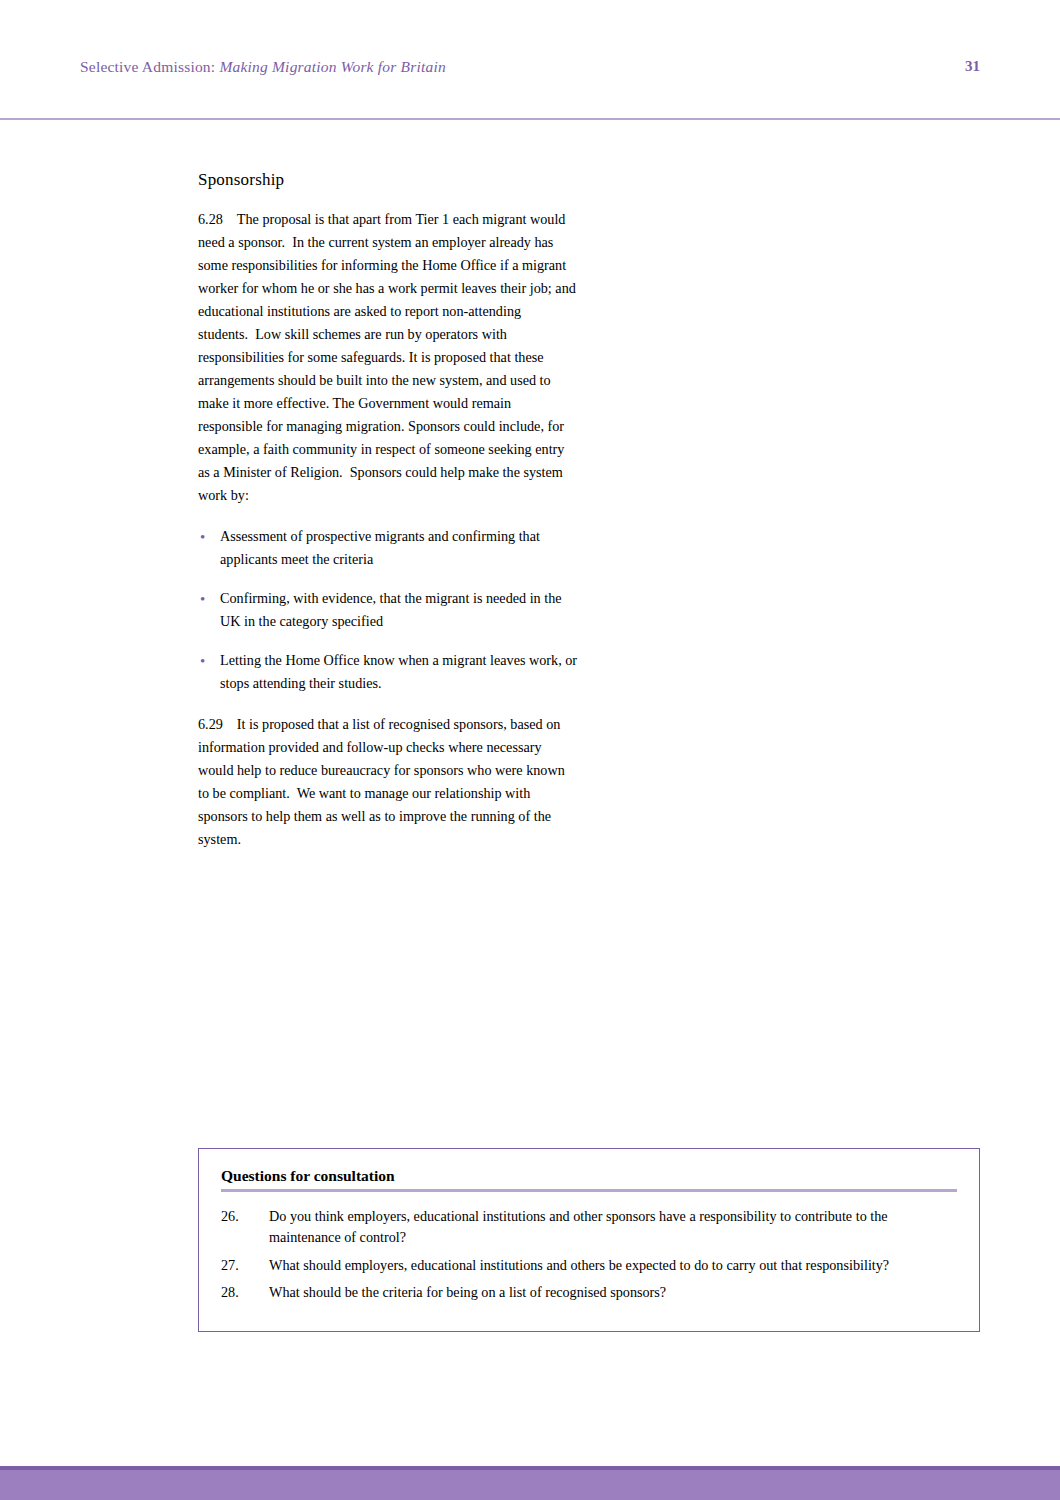Selective Admission: Making Migration Work for Britain
31
Sponsorship
6.28 The proposal is that apart from Tier 1 each migrant would need a sponsor. In the current system an employer already has some responsibilities for informing the Home Office if a migrant worker for whom he or she has a work permit leaves their job; and educational institutions are asked to report non-attending students. Low skill schemes are run by operators with responsibilities for some safeguards. It is proposed that these arrangements should be built into the new system, and used to make it more effective. The Government would remain responsible for managing migration. Sponsors could include, for example, a faith community in respect of someone seeking entry as a Minister of Religion. Sponsors could help make the system work by:
Assessment of prospective migrants and confirming that applicants meet the criteria
Confirming, with evidence, that the migrant is needed in the UK in the category specified
Letting the Home Office know when a migrant leaves work, or stops attending their studies.
6.29 It is proposed that a list of recognised sponsors, based on information provided and follow-up checks where necessary would help to reduce bureaucracy for sponsors who were known to be compliant. We want to manage our relationship with sponsors to help them as well as to improve the running of the system.
Questions for consultation
26.
Do you think employers, educational institutions and other sponsors have a responsibility to contribute to the maintenance of control?
27.
What should employers, educational institutions and others be expected to do to carry out that responsibility?
28.
What should be the criteria for being on a list of recognised sponsors?